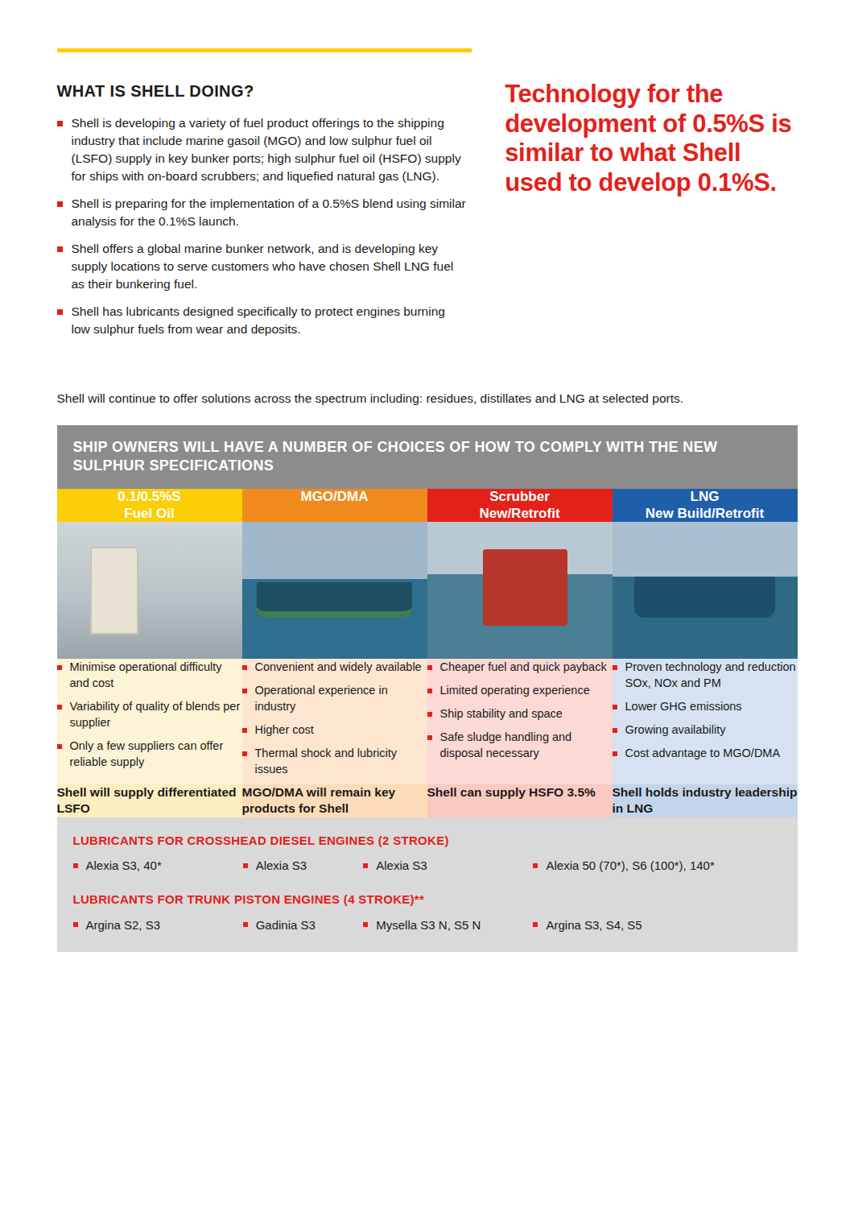What is Shell doing?
Shell is developing a variety of fuel product offerings to the shipping industry that include marine gasoil (MGO) and low sulphur fuel oil (LSFO) supply in key bunker ports; high sulphur fuel oil (HSFO) supply for ships with on-board scrubbers; and liquefied natural gas (LNG).
Shell is preparing for the implementation of a 0.5%S blend using similar analysis for the 0.1%S launch.
Shell offers a global marine bunker network, and is developing key supply locations to serve customers who have chosen Shell LNG fuel as their bunkering fuel.
Shell has lubricants designed specifically to protect engines burning low sulphur fuels from wear and deposits.
Technology for the development of 0.5%S is similar to what Shell used to develop 0.1%S.
Shell will continue to offer solutions across the spectrum including: residues, distillates and LNG at selected ports.
Ship owners will have a number of choices of how to comply with the new sulphur specifications
| 0.1/0.5%S Fuel Oil | MGO/DMA | Scrubber New/Retrofit | LNG New Build/Retrofit |
| --- | --- | --- | --- |
| Minimise operational difficulty and cost Variability of quality of blends per supplier Only a few suppliers can offer reliable supply | Convenient and widely available Operational experience in industry Higher cost Thermal shock and lubricity issues | Cheaper fuel and quick payback Limited operating experience Ship stability and space Safe sludge handling and disposal necessary | Proven technology and reduction SOx, NOx and PM Lower GHG emissions Growing availability Cost advantage to MGO/DMA |
| Shell will supply differentiated LSFO | MGO/DMA will remain key products for Shell | Shell can supply HSFO 3.5% | Shell holds industry leadership in LNG |
Lubricants for crosshead diesel engines (2 stroke)
Alexia S3, 40*
Alexia S3
Alexia S3
Alexia 50 (70*), S6 (100*), 140*
Lubricants for trunk piston engines (4 stroke)**
Argina S2, S3
Gadinia S3
Mysella S3 N, S5 N
Argina S3, S4, S5